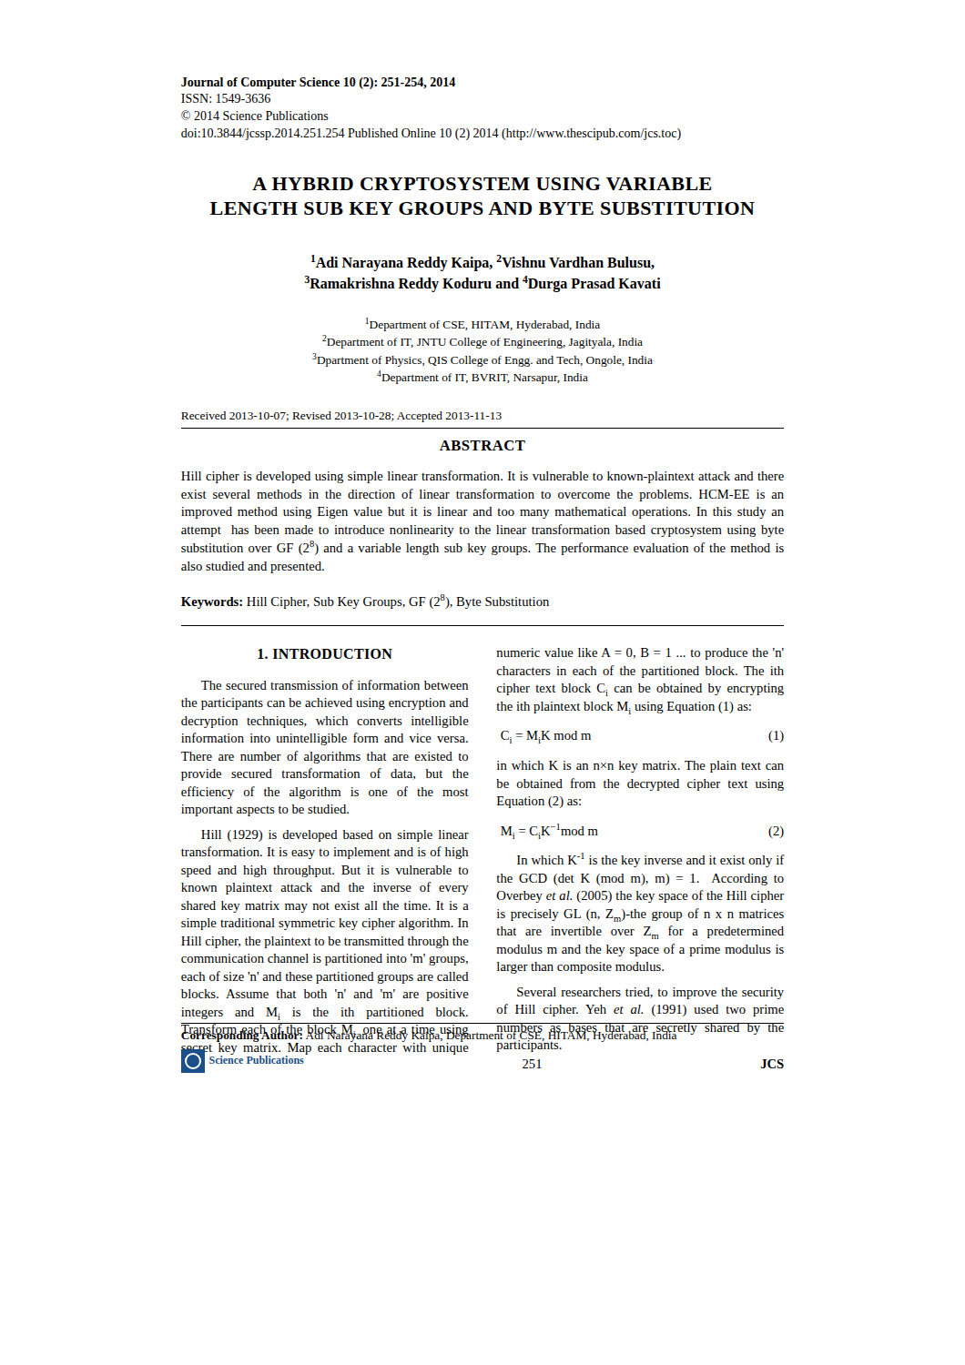Journal of Computer Science 10 (2): 251-254, 2014
ISSN: 1549-3636
© 2014 Science Publications
doi:10.3844/jcssp.2014.251.254 Published Online 10 (2) 2014 (http://www.thescipub.com/jcs.toc)
A Hybrid Cryptosystem Using Variable
Length Sub Key Groups and Byte Substitution
1Adi Narayana Reddy Kaipa, 2Vishnu Vardhan Bulusu,
3Ramakrishna Reddy Koduru and 4Durga Prasad Kavati
1Department of CSE, HITAM, Hyderabad, India
2Department of IT, JNTU College of Engineering, Jagityala, India
3Dpartment of Physics, QIS College of Engg. and Tech, Ongole, India
4Department of IT, BVRIT, Narsapur, India
Received 2013-10-07; Revised 2013-10-28; Accepted 2013-11-13
ABSTRACT
Hill cipher is developed using simple linear transformation. It is vulnerable to known-plaintext attack and there exist several methods in the direction of linear transformation to overcome the problems. HCM-EE is an improved method using Eigen value but it is linear and too many mathematical operations. In this study an attempt has been made to introduce nonlinearity to the linear transformation based cryptosystem using byte substitution over GF (28) and a variable length sub key groups. The performance evaluation of the method is also studied and presented.
Keywords: Hill Cipher, Sub Key Groups, GF (28), Byte Substitution
1. INTRODUCTION
The secured transmission of information between the participants can be achieved using encryption and decryption techniques, which converts intelligible information into unintelligible form and vice versa. There are number of algorithms that are existed to provide secured transformation of data, but the efficiency of the algorithm is one of the most important aspects to be studied.
Hill (1929) is developed based on simple linear transformation. It is easy to implement and is of high speed and high throughput. But it is vulnerable to known plaintext attack and the inverse of every shared key matrix may not exist all the time. It is a simple traditional symmetric key cipher algorithm. In Hill cipher, the plaintext to be transmitted through the communication channel is partitioned into 'm' groups, each of size 'n' and these partitioned groups are called blocks. Assume that both 'n' and 'm' are positive integers and Mi is the ith partitioned block. Transform each of the block Mi, one at a time using secret key matrix. Map each character with unique numeric value like A = 0, B = 1 ... to produce the 'n' characters in each of the partitioned block. The ith cipher text block Ci can be obtained by encrypting the ith plaintext block Mi using Equation (1) as:
Ci = MiK mod m (1)
in which K is an n×n key matrix. The plain text can be obtained from the decrypted cipher text using Equation (2) as:
Mi = CiK−1mod m (2)
In which K-1 is the key inverse and it exist only if the GCD (det K (mod m), m) = 1. According to Overbey et al. (2005) the key space of the Hill cipher is precisely GL (n, Zm)-the group of n x n matrices that are invertible over Zm for a predetermined modulus m and the key space of a prime modulus is larger than composite modulus.
Several researchers tried, to improve the security of Hill cipher. Yeh et al. (1991) used two prime numbers as bases that are secretly shared by the participants.
Corresponding Author: Adi Narayana Reddy Kaipa, Department of CSE, HITAM, Hyderabad, India
Science Publications
251
JCS